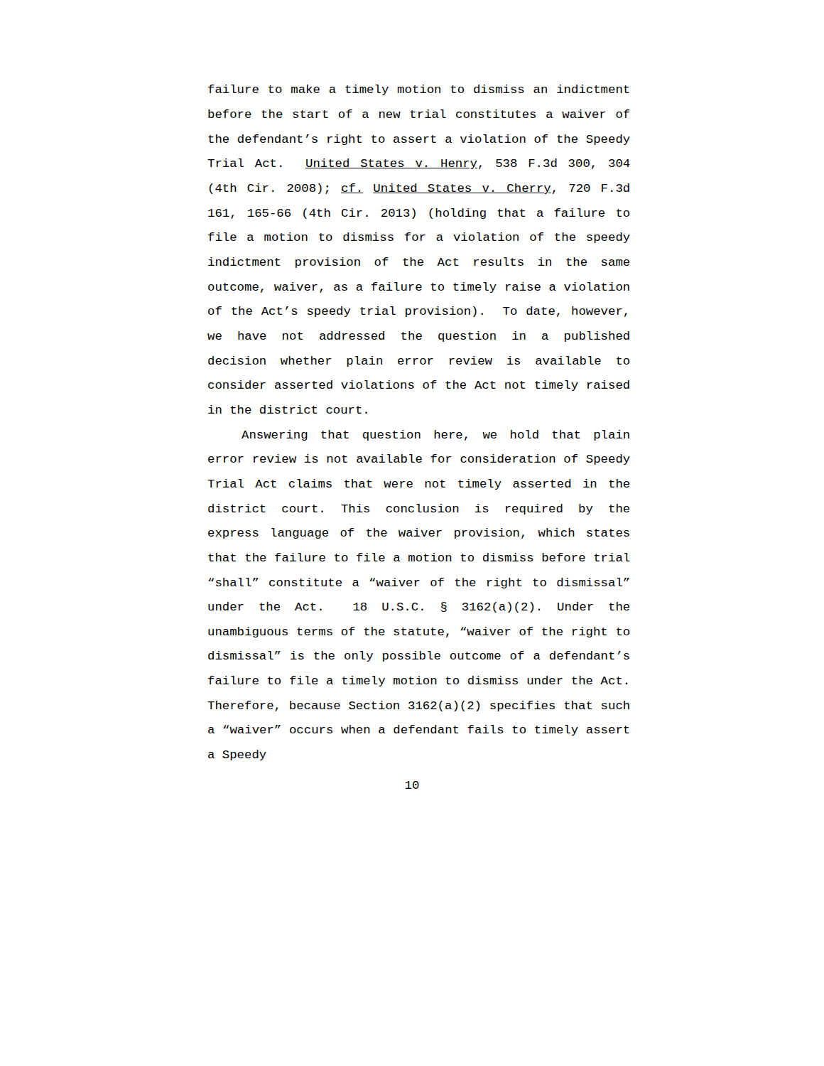failure to make a timely motion to dismiss an indictment before the start of a new trial constitutes a waiver of the defendant’s right to assert a violation of the Speedy Trial Act. United States v. Henry, 538 F.3d 300, 304 (4th Cir. 2008); cf. United States v. Cherry, 720 F.3d 161, 165-66 (4th Cir. 2013) (holding that a failure to file a motion to dismiss for a violation of the speedy indictment provision of the Act results in the same outcome, waiver, as a failure to timely raise a violation of the Act’s speedy trial provision). To date, however, we have not addressed the question in a published decision whether plain error review is available to consider asserted violations of the Act not timely raised in the district court.
Answering that question here, we hold that plain error review is not available for consideration of Speedy Trial Act claims that were not timely asserted in the district court. This conclusion is required by the express language of the waiver provision, which states that the failure to file a motion to dismiss before trial “shall” constitute a “waiver of the right to dismissal” under the Act. 18 U.S.C. § 3162(a)(2). Under the unambiguous terms of the statute, “waiver of the right to dismissal” is the only possible outcome of a defendant’s failure to file a timely motion to dismiss under the Act. Therefore, because Section 3162(a)(2) specifies that such a “waiver” occurs when a defendant fails to timely assert a Speedy
10